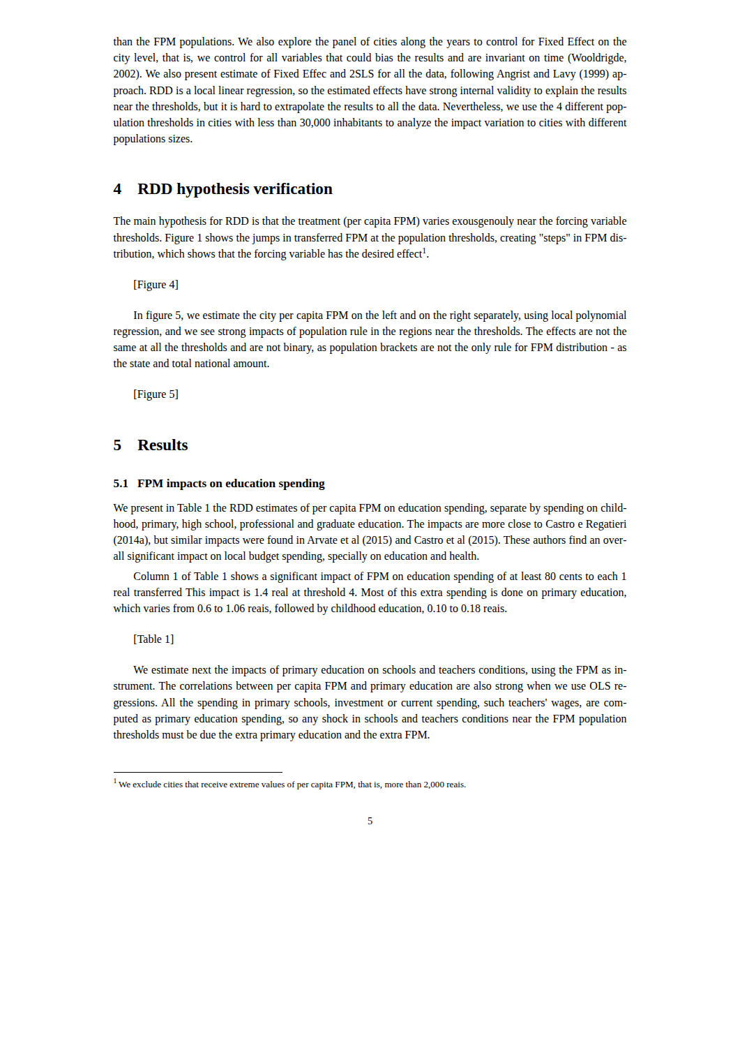than the FPM populations. We also explore the panel of cities along the years to control for Fixed Effect on the city level, that is, we control for all variables that could bias the results and are invariant on time (Wooldrigde, 2002). We also present estimate of Fixed Effec and 2SLS for all the data, following Angrist and Lavy (1999) approach. RDD is a local linear regression, so the estimated effects have strong internal validity to explain the results near the thresholds, but it is hard to extrapolate the results to all the data. Nevertheless, we use the 4 different population thresholds in cities with less than 30,000 inhabitants to analyze the impact variation to cities with different populations sizes.
4 RDD hypothesis verification
The main hypothesis for RDD is that the treatment (per capita FPM) varies exousgenouly near the forcing variable thresholds. Figure 1 shows the jumps in transferred FPM at the population thresholds, creating "steps" in FPM distribution, which shows that the forcing variable has the desired effect1.
[Figure 4]
In figure 5, we estimate the city per capita FPM on the left and on the right separately, using local polynomial regression, and we see strong impacts of population rule in the regions near the thresholds. The effects are not the same at all the thresholds and are not binary, as population brackets are not the only rule for FPM distribution - as the state and total national amount.
[Figure 5]
5 Results
5.1 FPM impacts on education spending
We present in Table 1 the RDD estimates of per capita FPM on education spending, separate by spending on childhood, primary, high school, professional and graduate education. The impacts are more close to Castro e Regatieri (2014a), but similar impacts were found in Arvate et al (2015) and Castro et al (2015). These authors find an overall significant impact on local budget spending, specially on education and health.
Column 1 of Table 1 shows a significant impact of FPM on education spending of at least 80 cents to each 1 real transferred This impact is 1.4 real at threshold 4. Most of this extra spending is done on primary education, which varies from 0.6 to 1.06 reais, followed by childhood education, 0.10 to 0.18 reais.
[Table 1]
We estimate next the impacts of primary education on schools and teachers conditions, using the FPM as instrument. The correlations between per capita FPM and primary education are also strong when we use OLS regressions. All the spending in primary schools, investment or current spending, such teachers' wages, are computed as primary education spending, so any shock in schools and teachers conditions near the FPM population thresholds must be due the extra primary education and the extra FPM.
1We exclude cities that receive extreme values of per capita FPM, that is, more than 2,000 reais.
5